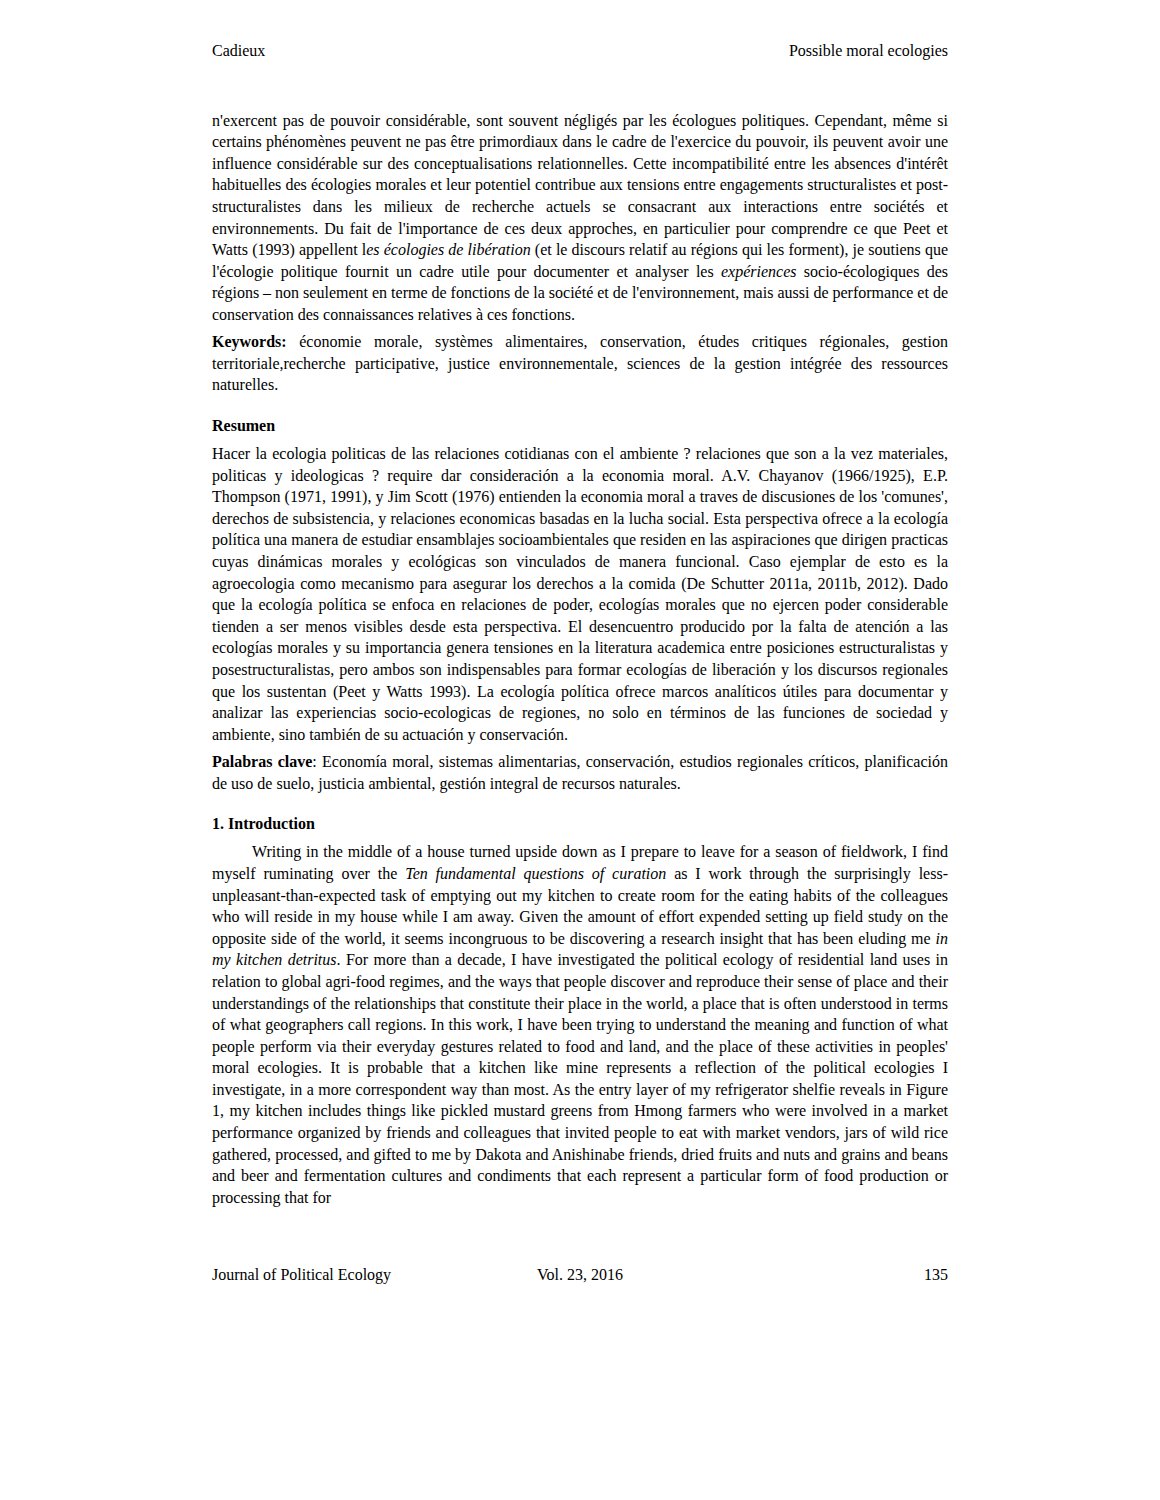Cadieux Possible moral ecologies
n'exercent pas de pouvoir considérable, sont souvent négligés par les écologues politiques. Cependant, même si certains phénomènes peuvent ne pas être primordiaux dans le cadre de l'exercice du pouvoir, ils peuvent avoir une influence considérable sur des conceptualisations relationnelles. Cette incompatibilité entre les absences d'intérêt habituelles des écologies morales et leur potentiel contribue aux tensions entre engagements structuralistes et post-structuralistes dans les milieux de recherche actuels se consacrant aux interactions entre sociétés et environnements. Du fait de l'importance de ces deux approches, en particulier pour comprendre ce que Peet et Watts (1993) appellent les écologies de libération (et le discours relatif au régions qui les forment), je soutiens que l'écologie politique fournit un cadre utile pour documenter et analyser les expériences socio-écologiques des régions – non seulement en terme de fonctions de la société et de l'environnement, mais aussi de performance et de conservation des connaissances relatives à ces fonctions.
Keywords: économie morale, systèmes alimentaires, conservation, études critiques régionales, gestion territoriale,recherche participative, justice environnementale, sciences de la gestion intégrée des ressources naturelles.
Resumen
Hacer la ecologia politicas de las relaciones cotidianas con el ambiente ? relaciones que son a la vez materiales, politicas y ideologicas ? require dar consideración a la economia moral. A.V. Chayanov (1966/1925), E.P. Thompson (1971, 1991), y Jim Scott (1976) entienden la economia moral a traves de discusiones de los 'comunes', derechos de subsistencia, y relaciones economicas basadas en la lucha social. Esta perspectiva ofrece a la ecología política una manera de estudiar ensamblajes socioambientales que residen en las aspiraciones que dirigen practicas cuyas dinámicas morales y ecológicas son vinculados de manera funcional. Caso ejemplar de esto es la agroecologia como mecanismo para asegurar los derechos a la comida (De Schutter 2011a, 2011b, 2012). Dado que la ecología política se enfoca en relaciones de poder, ecologías morales que no ejercen poder considerable tienden a ser menos visibles desde esta perspectiva. El desencuentro producido por la falta de atención a las ecologías morales y su importancia genera tensiones en la literatura academica entre posiciones estructuralistas y posestructuralistas, pero ambos son indispensables para formar ecologías de liberación y los discursos regionales que los sustentan (Peet y Watts 1993). La ecología política ofrece marcos analíticos útiles para documentar y analizar las experiencias socio-ecologicas de regiones, no solo en términos de las funciones de sociedad y ambiente, sino también de su actuación y conservación.
Palabras clave: Economía moral, sistemas alimentarias, conservación, estudios regionales críticos, planificación de uso de suelo, justicia ambiental, gestión integral de recursos naturales.
1. Introduction
Writing in the middle of a house turned upside down as I prepare to leave for a season of fieldwork, I find myself ruminating over the Ten fundamental questions of curation as I work through the surprisingly less-unpleasant-than-expected task of emptying out my kitchen to create room for the eating habits of the colleagues who will reside in my house while I am away. Given the amount of effort expended setting up field study on the opposite side of the world, it seems incongruous to be discovering a research insight that has been eluding me in my kitchen detritus. For more than a decade, I have investigated the political ecology of residential land uses in relation to global agri-food regimes, and the ways that people discover and reproduce their sense of place and their understandings of the relationships that constitute their place in the world, a place that is often understood in terms of what geographers call regions. In this work, I have been trying to understand the meaning and function of what people perform via their everyday gestures related to food and land, and the place of these activities in peoples' moral ecologies. It is probable that a kitchen like mine represents a reflection of the political ecologies I investigate, in a more correspondent way than most. As the entry layer of my refrigerator shelfie reveals in Figure 1, my kitchen includes things like pickled mustard greens from Hmong farmers who were involved in a market performance organized by friends and colleagues that invited people to eat with market vendors, jars of wild rice gathered, processed, and gifted to me by Dakota and Anishinabe friends, dried fruits and nuts and grains and beans and beer and fermentation cultures and condiments that each represent a particular form of food production or processing that for
Journal of Political Ecology Vol. 23, 2016 135